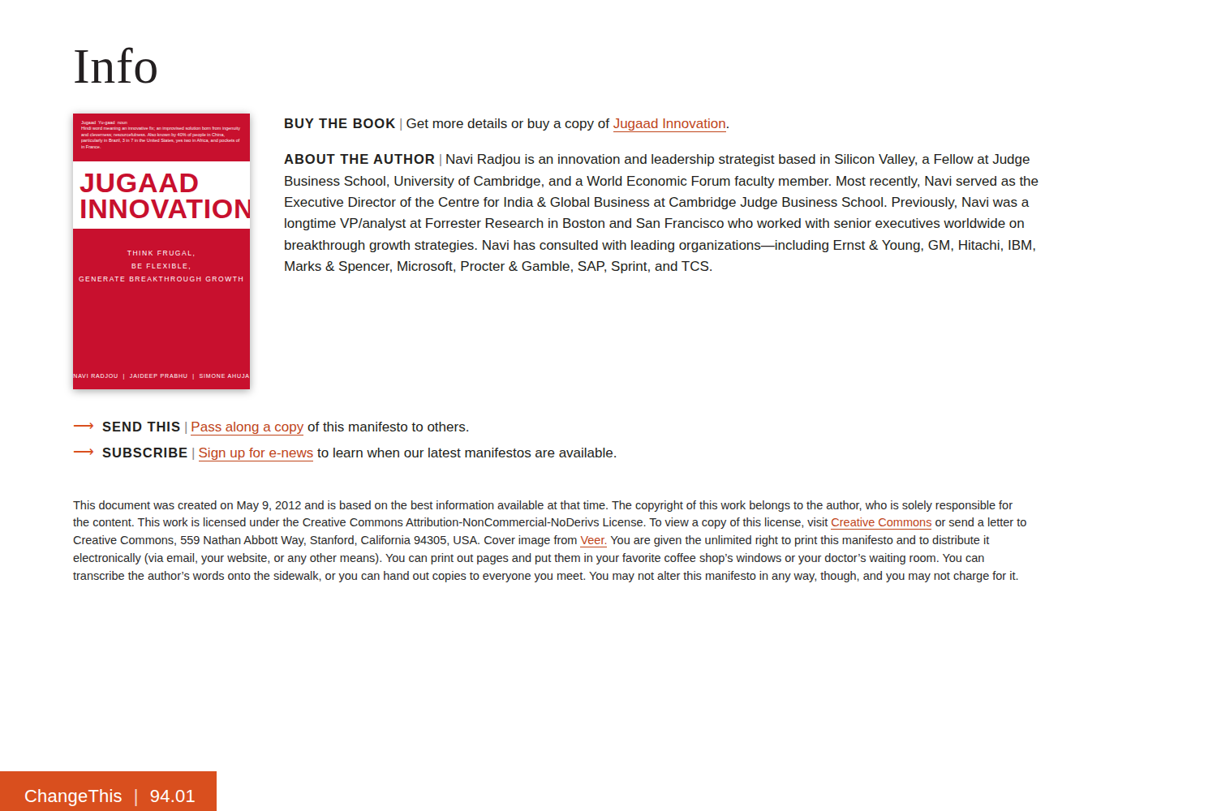Info
Jugaad Yu-gaad noun
Hindi word meaning an innovative fix; an improvised solution born from ingenuity and cleverness; resource­fulness. Also known by 40% of people in China, particularly in Brazil, 3 in 7 in the United States, yes two in Africa, and pockets of in France.
JUGAAD
INNOVATION
Think Frugal,
Be Flexible,
Generate Breakthrough Growth
Navi Radjou | Jaideep Prabhu | Simone Ahuja
Buy the book|Get more details or buy a copy of Jugaad Innovation.
About the author|Navi Radjou is an innovation and leadership strategist based in Silicon Valley, a Fellow at Judge Business School, University of Cambridge, and a World Economic Forum faculty member. Most recently, Navi served as the Executive Director of the Centre for India & Global Business at Cambridge Judge Business School. Previously, Navi was a longtime VP/analyst at Forrester Research in Boston and San Francisco who worked with senior executives worldwide on breakthrough growth strategies. Navi has consulted with leading organizations—including Ernst & Young, GM, Hitachi, IBM, Marks & Spencer, Microsoft, Procter & Gamble, SAP, Sprint, and TCS.
⟶ Send this|Pass along a copy of this manifesto to others.
⟶ Subscribe|Sign up for e-news to learn when our latest manifestos are available.
This document was created on May 9, 2012 and is based on the best information available at that time. The copyright of this work belongs to the author, who is solely responsible for the content. This work is licensed under the Creative Commons Attribution-NonCommercial-NoDerivs License. To view a copy of this license, visit Creative Commons or send a letter to Creative Commons, 559 Nathan Abbott Way, Stanford, California 94305, USA. Cover image from Veer. You are given the unlimited right to print this manifesto and to distribute it electronically (via email, your website, or any other means). You can print out pages and put them in your favorite coffee shop’s windows or your doctor’s waiting room. You can transcribe the author’s words onto the sidewalk, or you can hand out copies to everyone you meet. You may not alter this manifesto in any way, though, and you may not charge for it.
ChangeThis | 94.01